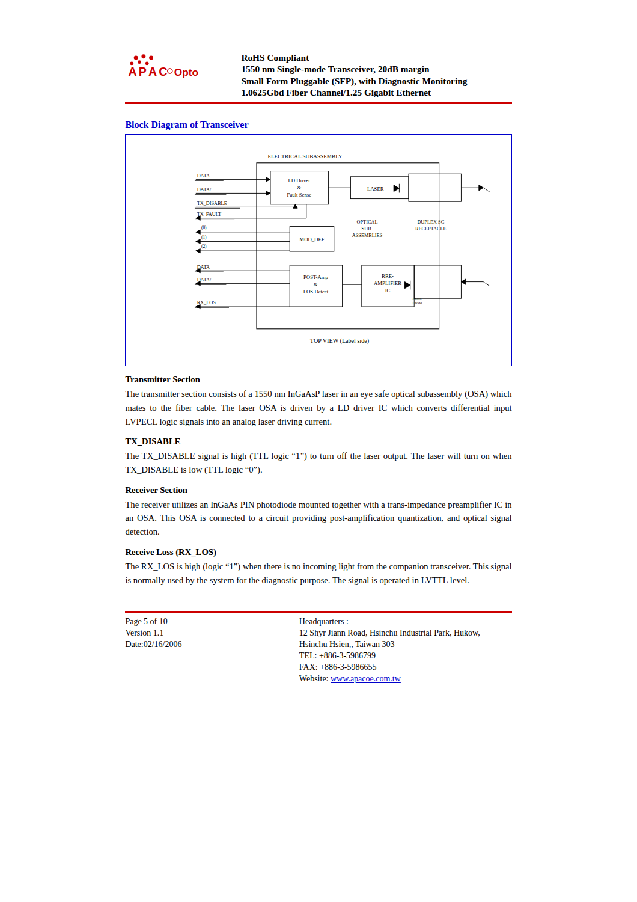A P A C Opto
RoHS Compliant
1550 nm Single-mode Transceiver, 20dB margin
Small Form Pluggable (SFP), with Diagnostic Monitoring
1.0625Gbd Fiber Channel/1.25 Gigabit Ethernet
Block Diagram of Transceiver
ELECTRICAL SUBASSEMBLY LD Driver & Fault Sense LASER MOD_DEF POST-Amp & LOS Detect RRE- AMPLIFIER IC Photo Diode OPTICAL SUB- ASSEMBLIES DUPLEX SC RECEPTACLE DATA DATA/ TX_DISABLE TX_FAULT (0) (1) (2) DATA DATA/ RX_LOS TOP VIEW (Label side)
Transmitter Section
The transmitter section consists of a 1550 nm InGaAsP laser in an eye safe optical subassembly (OSA) which mates to the fiber cable. The laser OSA is driven by a LD driver IC which converts differential input LVPECL logic signals into an analog laser driving current.
TX_DISABLE
The TX_DISABLE signal is high (TTL logic “1”) to turn off the laser output. The laser will turn on when TX_DISABLE is low (TTL logic “0”).
Receiver Section
The receiver utilizes an InGaAs PIN photodiode mounted together with a trans-impedance preamplifier IC in an OSA. This OSA is connected to a circuit providing post-amplification quantization, and optical signal detection.
Receive Loss (RX_LOS)
The RX_LOS is high (logic “1”) when there is no incoming light from the companion transceiver. This signal is normally used by the system for the diagnostic purpose. The signal is operated in LVTTL level.
Page 5 of 10
Version 1.1
Date:02/16/2006
Headquarters :
12 Shyr Jiann Road, Hsinchu Industrial Park, Hukow,
Hsinchu Hsien,, Taiwan 303
TEL: +886-3-5986799
FAX: +886-3-5986655
Website: www.apacoe.com.tw